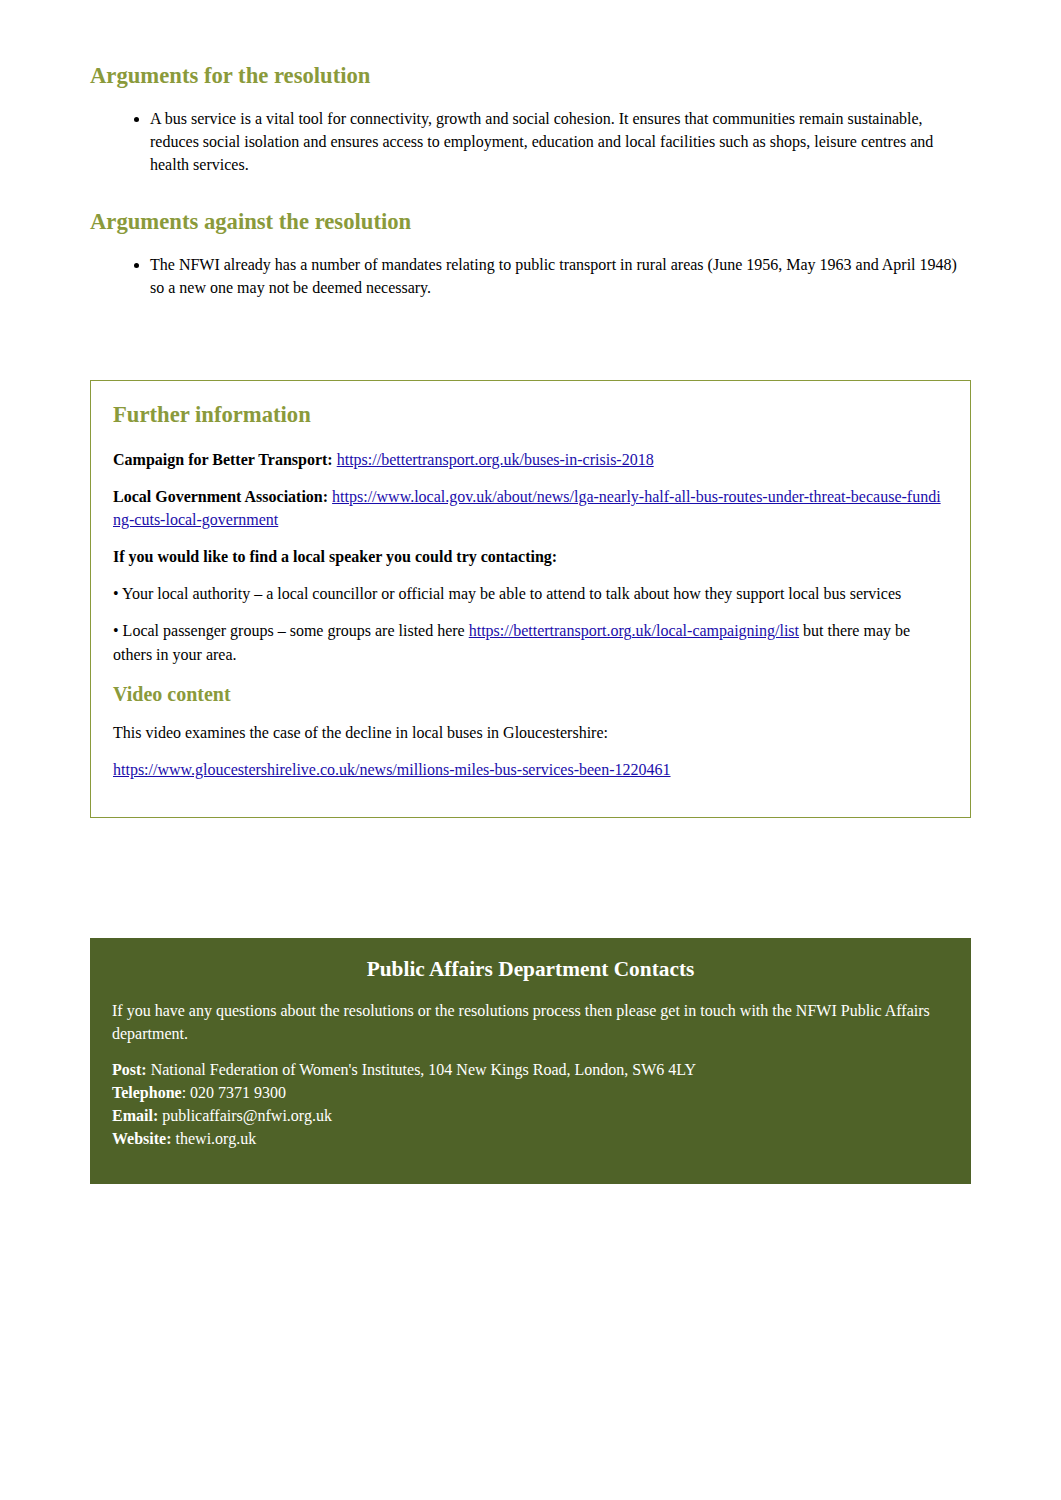Arguments for the resolution
A bus service is a vital tool for connectivity, growth and social cohesion. It ensures that communities remain sustainable, reduces social isolation and ensures access to employment, education and local facilities such as shops, leisure centres and health services.
Arguments against the resolution
The NFWI already has a number of mandates relating to public transport in rural areas (June 1956, May 1963 and April 1948) so a new one may not be deemed necessary.
Further information
Campaign for Better Transport: https://bettertransport.org.uk/buses-in-crisis-2018
Local Government Association: https://www.local.gov.uk/about/news/lga-nearly-half-all-bus-routes-under-threat-because-funding-cuts-local-government
If you would like to find a local speaker you could try contacting:
• Your local authority – a local councillor or official may be able to attend to talk about how they support local bus services
• Local passenger groups – some groups are listed here https://bettertransport.org.uk/local-campaigning/list but there may be others in your area.
Video content
This video examines the case of the decline in local buses in Gloucestershire:
https://www.gloucestershirelive.co.uk/news/millions-miles-bus-services-been-1220461
Public Affairs Department Contacts
If you have any questions about the resolutions or the resolutions process then please get in touch with the NFWI Public Affairs department.
Post: National Federation of Women's Institutes, 104 New Kings Road, London, SW6 4LY
Telephone: 020 7371 9300
Email: publicaffairs@nfwi.org.uk
Website: thewi.org.uk